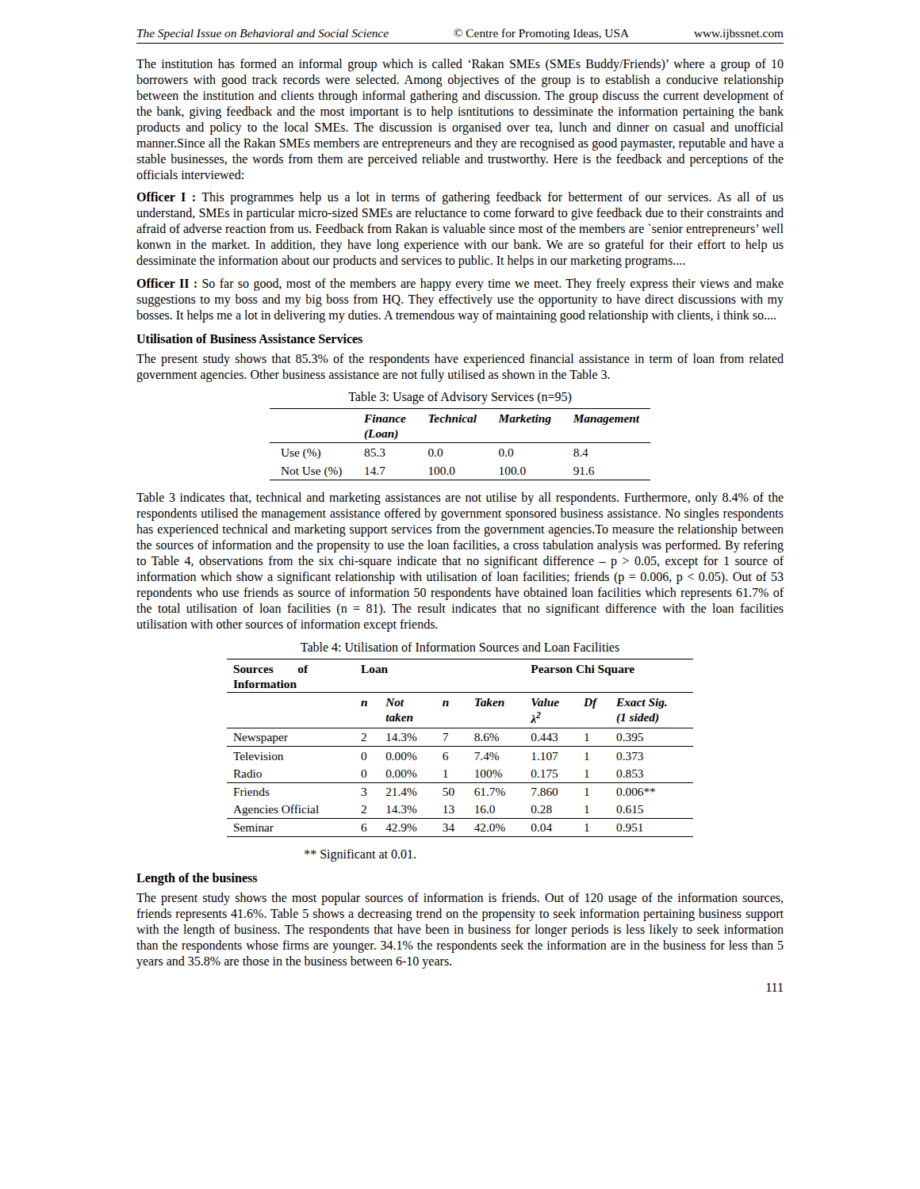The Special Issue on Behavioral and Social Science © Centre for Promoting Ideas, USA www.ijbssnet.com
The institution has formed an informal group which is called ‘Rakan SMEs (SMEs Buddy/Friends)’ where a group of 10 borrowers with good track records were selected. Among objectives of the group is to establish a conducive relationship between the institution and clients through informal gathering and discussion. The group discuss the current development of the bank, giving feedback and the most important is to help isntitutions to dessiminate the information pertaining the bank products and policy to the local SMEs. The discussion is organised over tea, lunch and dinner on casual and unofficial manner.Since all the Rakan SMEs members are entrepreneurs and they are recognised as good paymaster, reputable and have a stable businesses, the words from them are perceived reliable and trustworthy. Here is the feedback and perceptions of the officials interviewed:
Officer I : This programmes help us a lot in terms of gathering feedback for betterment of our services. As all of us understand, SMEs in particular micro-sized SMEs are reluctance to come forward to give feedback due to their constraints and afraid of adverse reaction from us. Feedback from Rakan is valuable since most of the members are `senior entrepreneurs’ well konwn in the market. In addition, they have long experience with our bank. We are so grateful for their effort to help us dessiminate the information about our products and services to public. It helps in our marketing programs....
Officer II : So far so good, most of the members are happy every time we meet. They freely express their views and make suggestions to my boss and my big boss from HQ. They effectively use the opportunity to have direct discussions with my bosses. It helps me a lot in delivering my duties. A tremendous way of maintaining good relationship with clients, i think so....
Utilisation of Business Assistance Services
The present study shows that 85.3% of the respondents have experienced financial assistance in term of loan from related government agencies. Other business assistance are not fully utilised as shown in the Table 3.
Table 3: Usage of Advisory Services (n=95)
| | Finance (Loan) | Technical | Marketing | Management |
| --- | --- | --- | --- | --- |
| Use (%) | 85.3 | 0.0 | 0.0 | 8.4 |
| Not Use (%) | 14.7 | 100.0 | 100.0 | 91.6 |
Table 3 indicates that, technical and marketing assistances are not utilise by all respondents. Furthermore, only 8.4% of the respondents utilised the management assistance offered by government sponsored business assistance. No singles respondents has experienced technical and marketing support services from the government agencies.To measure the relationship between the sources of information and the propensity to use the loan facilities, a cross tabulation analysis was performed. By refering to Table 4, observations from the six chi-square indicate that no significant difference – p > 0.05, except for 1 source of information which show a significant relationship with utilisation of loan facilities; friends (p = 0.006, p < 0.05). Out of 53 repondents who use friends as source of information 50 respondents have obtained loan facilities which represents 61.7% of the total utilisation of loan facilities (n = 81). The result indicates that no significant difference with the loan facilities utilisation with other sources of information except friends.
Table 4: Utilisation of Information Sources and Loan Facilities
| Sources of Information | Loan | Pearson Chi Square |
| --- | --- | --- |
| | n | Not taken | n | Taken | Value λ 2 | Df | Exact Sig. (1 sided) |
| Newspaper | 2 | 14.3% | 7 | 8.6% | 0.443 | 1 | 0.395 |
| Television | 0 | 0.00% | 6 | 7.4% | 1.107 | 1 | 0.373 |
| Radio | 0 | 0.00% | 1 | 100% | 0.175 | 1 | 0.853 |
| Friends | 3 | 21.4% | 50 | 61.7% | 7.860 | 1 | 0.006** |
| Agencies Official | 2 | 14.3% | 13 | 16.0 | 0.28 | 1 | 0.615 |
| Seminar | 6 | 42.9% | 34 | 42.0% | 0.04 | 1 | 0.951 |
** Significant at 0.01.
Length of the business
The present study shows the most popular sources of information is friends. Out of 120 usage of the information sources, friends represents 41.6%. Table 5 shows a decreasing trend on the propensity to seek information pertaining business support with the length of business. The respondents that have been in business for longer periods is less likely to seek information than the respondents whose firms are younger. 34.1% the respondents seek the information are in the business for less than 5 years and 35.8% are those in the business between 6-10 years.
111